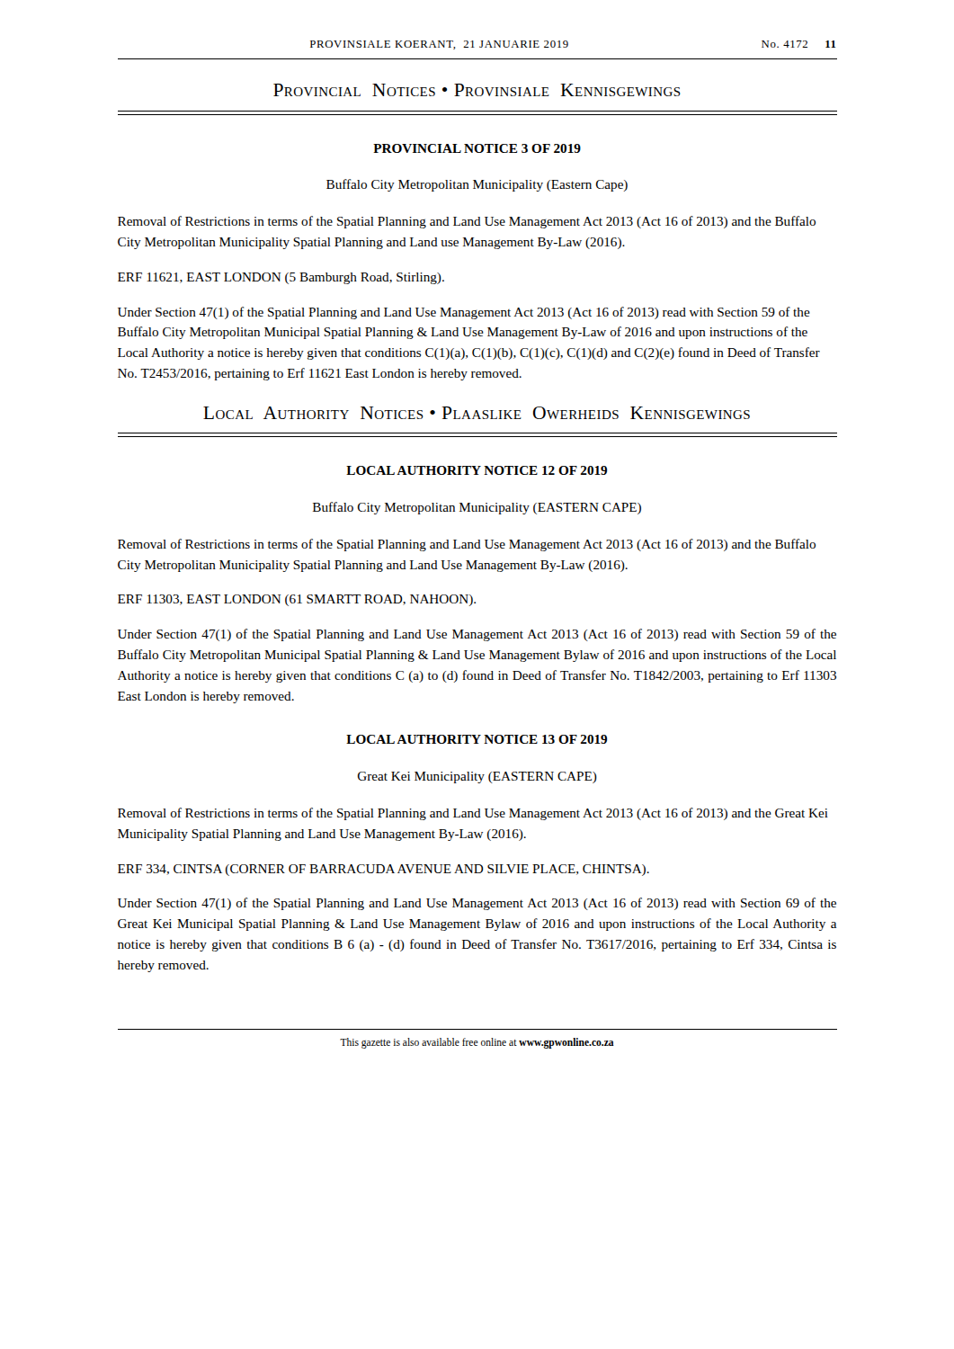PROVINSIALE KOERANT, 21 JANUARIE 2019 No. 4172 11
Provincial Notices • Provinsiale Kennisgewings
PROVINCIAL NOTICE 3 OF 2019
Buffalo City Metropolitan Municipality (Eastern Cape)
Removal of Restrictions in terms of the Spatial Planning and Land Use Management Act 2013 (Act 16 of 2013) and the Buffalo City Metropolitan Municipality Spatial Planning and Land use Management By-Law (2016).
ERF 11621, EAST LONDON (5 Bamburgh Road, Stirling).
Under Section 47(1) of the Spatial Planning and Land Use Management Act 2013 (Act 16 of 2013) read with Section 59 of the Buffalo City Metropolitan Municipal Spatial Planning & Land Use Management By-Law of 2016 and upon instructions of the Local Authority a notice is hereby given that conditions C(1)(a), C(1)(b), C(1)(c), C(1)(d) and C(2)(e) found in Deed of Transfer No. T2453/2016, pertaining to Erf 11621 East London is hereby removed.
Local Authority Notices • Plaaslike Owerheids Kennisgewings
LOCAL AUTHORITY NOTICE 12 OF 2019
Buffalo City Metropolitan Municipality (EASTERN CAPE)
Removal of Restrictions in terms of the Spatial Planning and Land Use Management Act 2013 (Act 16 of 2013) and the Buffalo City Metropolitan Municipality Spatial Planning and Land Use Management By-Law (2016).
ERF 11303, EAST LONDON (61 SMARTT ROAD, NAHOON).
Under Section 47(1) of the Spatial Planning and Land Use Management Act 2013 (Act 16 of 2013) read with Section 59 of the Buffalo City Metropolitan Municipal Spatial Planning & Land Use Management Bylaw of 2016 and upon instructions of the Local Authority a notice is hereby given that conditions C (a) to (d) found in Deed of Transfer No. T1842/2003, pertaining to Erf 11303 East London is hereby removed.
LOCAL AUTHORITY NOTICE 13 OF 2019
Great Kei Municipality (EASTERN CAPE)
Removal of Restrictions in terms of the Spatial Planning and Land Use Management Act 2013 (Act 16 of 2013) and the Great Kei Municipality Spatial Planning and Land Use Management By-Law (2016).
ERF 334, CINTSA (CORNER OF BARRACUDA AVENUE AND SILVIE PLACE, CHINTSA).
Under Section 47(1) of the Spatial Planning and Land Use Management Act 2013 (Act 16 of 2013) read with Section 69 of the Great Kei Municipal Spatial Planning & Land Use Management Bylaw of 2016 and upon instructions of the Local Authority a notice is hereby given that conditions B 6 (a) - (d) found in Deed of Transfer No. T3617/2016, pertaining to Erf 334, Cintsa is hereby removed.
This gazette is also available free online at www.gpwonline.co.za